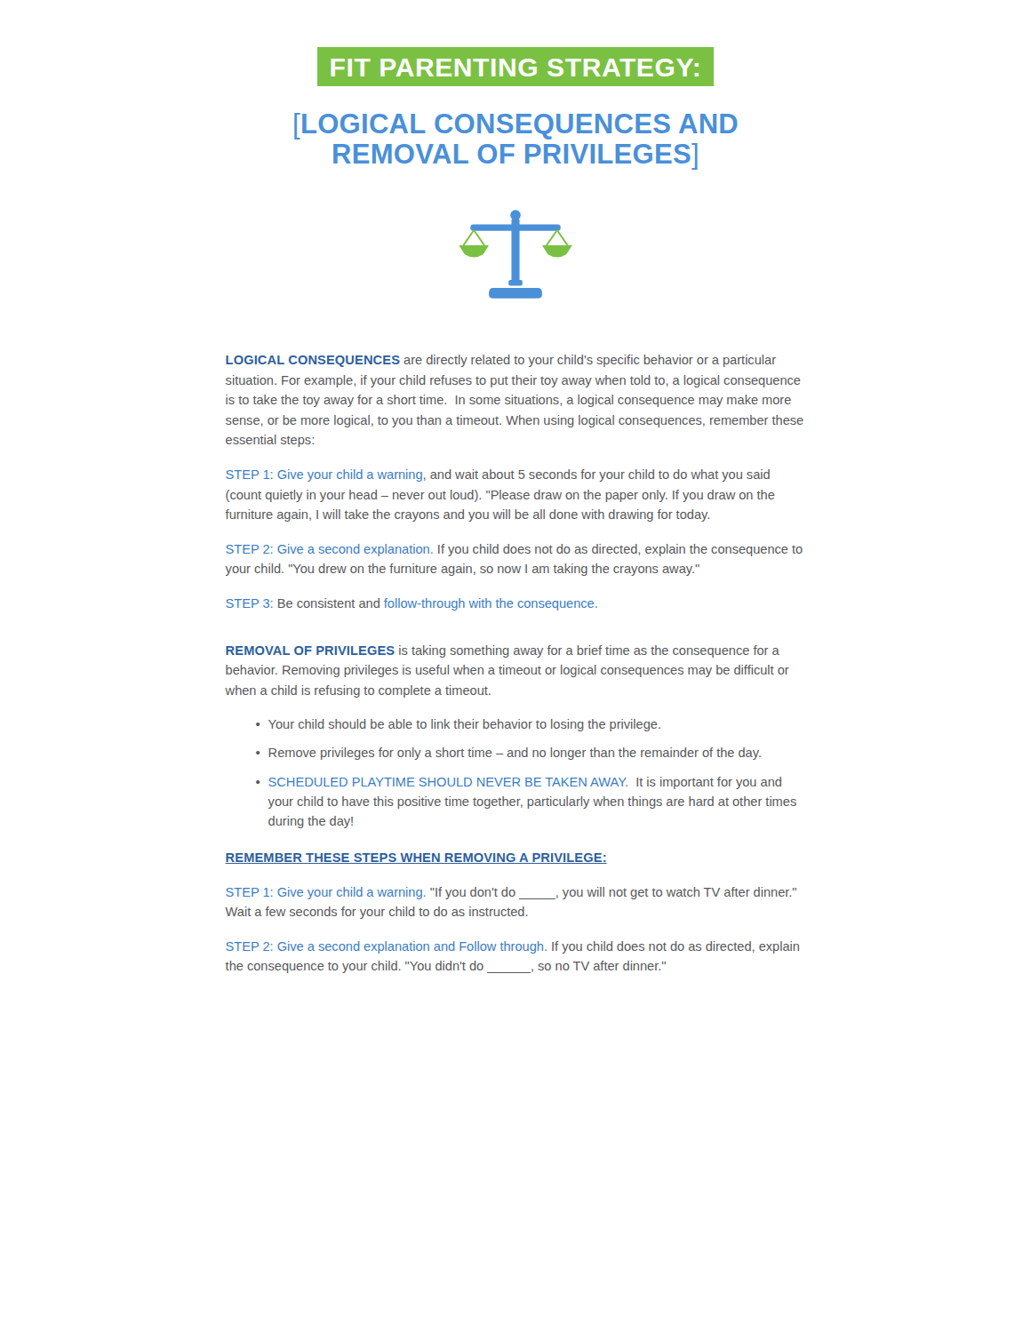Fit Parenting Strategy:
[Logical Consequences and Removal of Privileges]
LOGICAL CONSEQUENCES are directly related to your child's specific behavior or a particular situation. For example, if your child refuses to put their toy away when told to, a logical consequence is to take the toy away for a short time. In some situations, a logical consequence may make more sense, or be more logical, to you than a timeout. When using logical consequences, remember these essential steps:
STEP 1: Give your child a warning, and wait about 5 seconds for your child to do what you said (count quietly in your head – never out loud). "Please draw on the paper only. If you draw on the furniture again, I will take the crayons and you will be all done with drawing for today.
STEP 2: Give a second explanation. If you child does not do as directed, explain the consequence to your child. "You drew on the furniture again, so now I am taking the crayons away."
STEP 3: Be consistent and follow-through with the consequence.
REMOVAL OF PRIVILEGES is taking something away for a brief time as the consequence for a behavior. Removing privileges is useful when a timeout or logical consequences may be difficult or when a child is refusing to complete a timeout.
Your child should be able to link their behavior to losing the privilege.
Remove privileges for only a short time – and no longer than the remainder of the day.
SCHEDULED PLAYTIME SHOULD NEVER BE TAKEN AWAY. It is important for you and your child to have this positive time together, particularly when things are hard at other times during the day!
REMEMBER THESE STEPS WHEN REMOVING A PRIVILEGE:
STEP 1: Give your child a warning. "If you don't do _____, you will not get to watch TV after dinner." Wait a few seconds for your child to do as instructed.
STEP 2: Give a second explanation and Follow through. If you child does not do as directed, explain the consequence to your child. "You didn't do ______, so no TV after dinner."